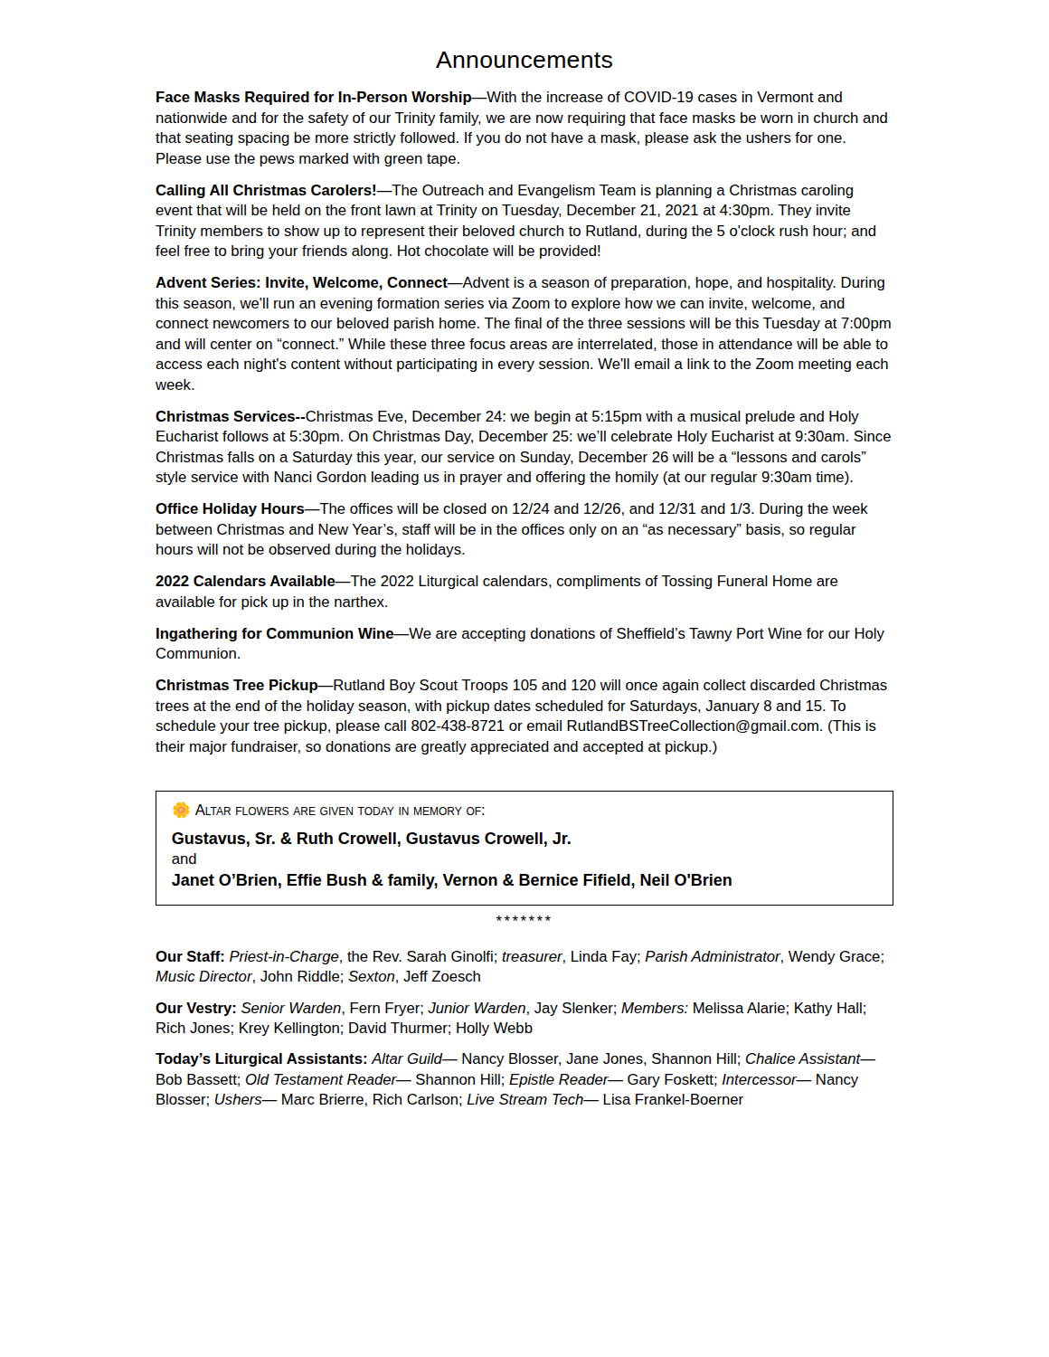Announcements
Face Masks Required for In-Person Worship—With the increase of COVID-19 cases in Vermont and nationwide and for the safety of our Trinity family, we are now requiring that face masks be worn in church and that seating spacing be more strictly followed. If you do not have a mask, please ask the ushers for one. Please use the pews marked with green tape.
Calling All Christmas Carolers!—The Outreach and Evangelism Team is planning a Christmas caroling event that will be held on the front lawn at Trinity on Tuesday, December 21, 2021 at 4:30pm. They invite Trinity members to show up to represent their beloved church to Rutland, during the 5 o'clock rush hour; and feel free to bring your friends along. Hot chocolate will be provided!
Advent Series: Invite, Welcome, Connect—Advent is a season of preparation, hope, and hospitality. During this season, we'll run an evening formation series via Zoom to explore how we can invite, welcome, and connect newcomers to our beloved parish home. The final of the three sessions will be this Tuesday at 7:00pm and will center on “connect.” While these three focus areas are interrelated, those in attendance will be able to access each night's content without participating in every session. We'll email a link to the Zoom meeting each week.
Christmas Services--Christmas Eve, December 24: we begin at 5:15pm with a musical prelude and Holy Eucharist follows at 5:30pm. On Christmas Day, December 25: we’ll celebrate Holy Eucharist at 9:30am. Since Christmas falls on a Saturday this year, our service on Sunday, December 26 will be a “lessons and carols” style service with Nanci Gordon leading us in prayer and offering the homily (at our regular 9:30am time).
Office Holiday Hours—The offices will be closed on 12/24 and 12/26, and 12/31 and 1/3. During the week between Christmas and New Year’s, staff will be in the offices only on an “as necessary” basis, so regular hours will not be observed during the holidays.
2022 Calendars Available—The 2022 Liturgical calendars, compliments of Tossing Funeral Home are available for pick up in the narthex.
Ingathering for Communion Wine—We are accepting donations of Sheffield’s Tawny Port Wine for our Holy Communion.
Christmas Tree Pickup—Rutland Boy Scout Troops 105 and 120 will once again collect discarded Christmas trees at the end of the holiday season, with pickup dates scheduled for Saturdays, January 8 and 15. To schedule your tree pickup, please call 802-438-8721 or email RutlandBSTreeCollection@gmail.com. (This is their major fundraiser, so donations are greatly appreciated and accepted at pickup.)
🌼Altar flowers are given today in memory of:
Gustavus, Sr. & Ruth Crowell, Gustavus Crowell, Jr.
and
Janet O’Brien, Effie Bush & family, Vernon & Bernice Fifield, Neil O'Brien
*******
Our Staff: Priest-in-Charge, the Rev. Sarah Ginolfi; treasurer, Linda Fay; Parish Administrator, Wendy Grace; Music Director, John Riddle; Sexton, Jeff Zoesch
Our Vestry: Senior Warden, Fern Fryer; Junior Warden, Jay Slenker; Members: Melissa Alarie; Kathy Hall; Rich Jones; Krey Kellington; David Thurmer; Holly Webb
Today’s Liturgical Assistants: Altar Guild— Nancy Blosser, Jane Jones, Shannon Hill; Chalice Assistant— Bob Bassett; Old Testament Reader— Shannon Hill; Epistle Reader— Gary Foskett; Intercessor— Nancy Blosser; Ushers— Marc Brierre, Rich Carlson; Live Stream Tech— Lisa Frankel-Boerner